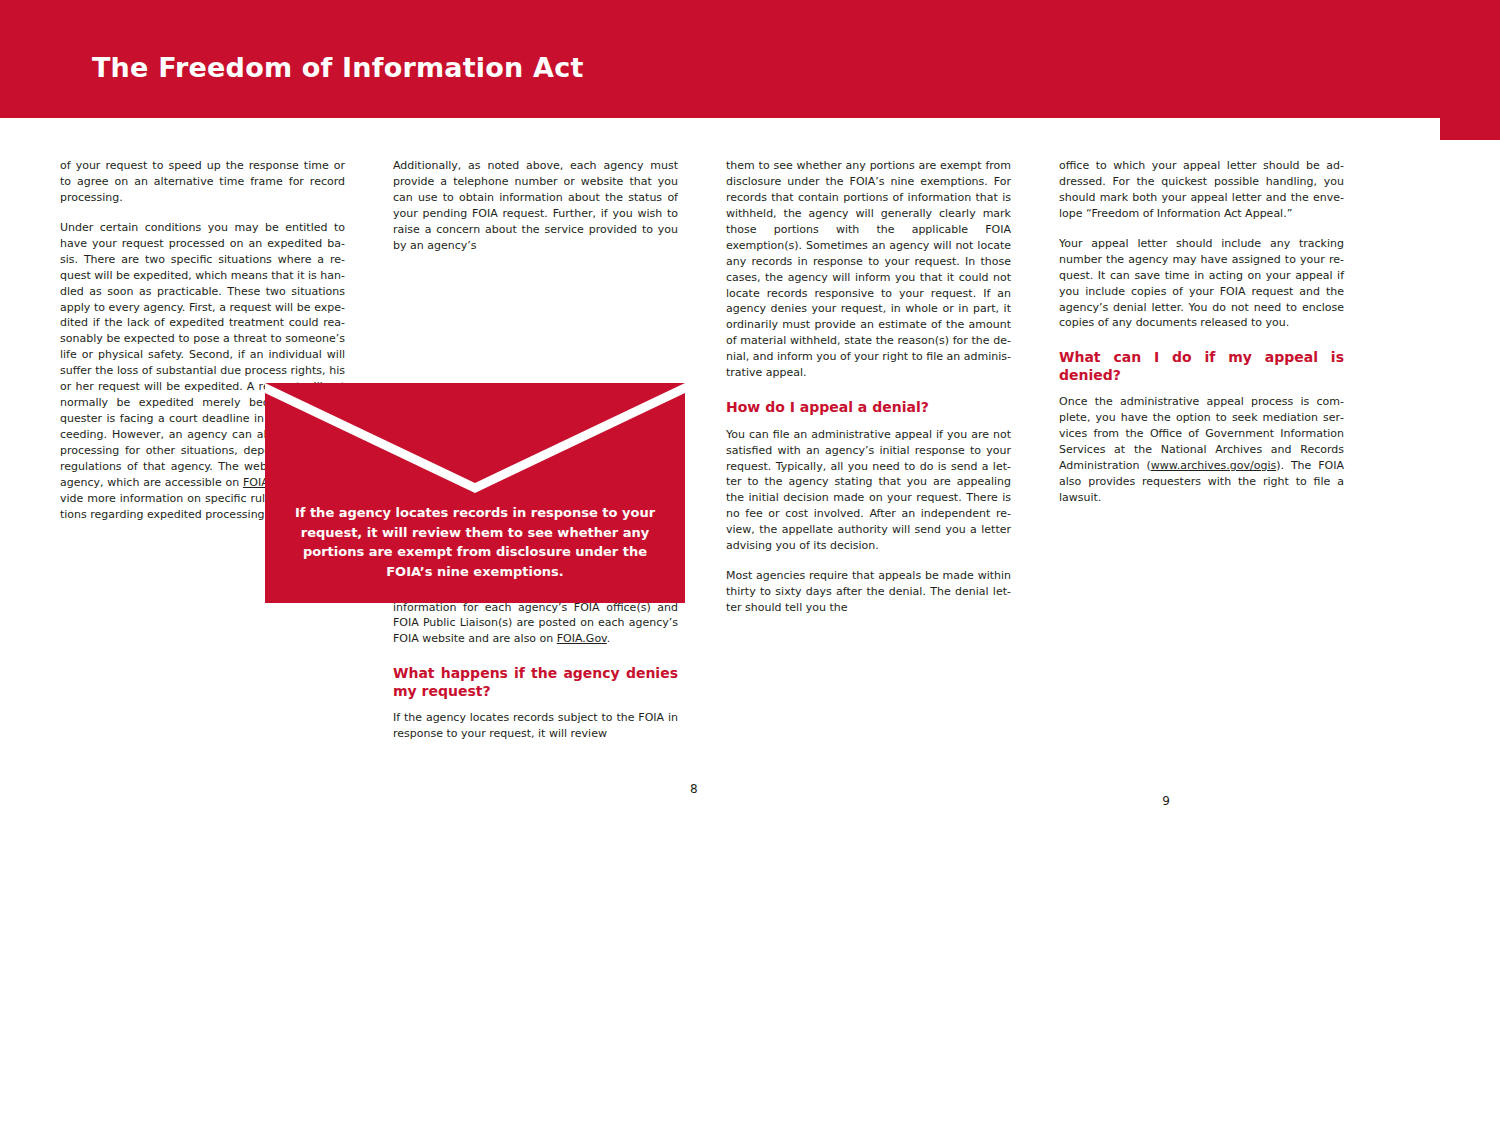The Freedom of Information Act
of your request to speed up the response time or to agree on an alternative time frame for record processing.
Under certain conditions you may be entitled to have your request processed on an expedited basis. There are two specific situations where a request will be expedited, which means that it is handled as soon as practicable. These two situations apply to every agency. First, a request will be expedited if the lack of expedited treatment could reasonably be expected to pose a threat to someone’s life or physical safety. Second, if an individual will suffer the loss of substantial due process rights, his or her request will be expedited. A request will not normally be expedited merely because the requester is facing a court deadline in a judicial proceeding. However, an agency can allow expedited processing for other situations, depending on the regulations of that agency. The websites for each agency, which are accessible on FOIA.Gov, will provide more information on specific rules and regulations regarding expedited processing.
Additionally, as noted above, each agency must provide a telephone number or website that you can use to obtain information about the status of your pending FOIA request. Further, if you wish to raise a concern about the service provided to you by an agency’s
FOIA office, you can contact a supervisory agency official known as a “FOIA Public Liaison.” Contact information for each agency’s FOIA office(s) and FOIA Public Liaison(s) are posted on each agency’s FOIA website and are also on FOIA.Gov.
What happens if the agency denies my request?
If the agency locates records subject to the FOIA in response to your request, it will review
them to see whether any portions are exempt from disclosure under the FOIA’s nine exemptions. For records that contain portions of information that is withheld, the agency will generally clearly mark those portions with the applicable FOIA exemption(s). Sometimes an agency will not locate any records in response to your request. In those cases, the agency will inform you that it could not locate records responsive to your request. If an agency denies your request, in whole or in part, it ordinarily must provide an estimate of the amount of material withheld, state the reason(s) for the denial, and inform you of your right to file an administrative appeal.
How do I appeal a denial?
You can file an administrative appeal if you are not satisfied with an agency’s initial response to your request. Typically, all you need to do is send a letter to the agency stating that you are appealing the initial decision made on your request. There is no fee or cost involved. After an independent review, the appellate authority will send you a letter advising you of its decision.
Most agencies require that appeals be made within thirty to sixty days after the denial. The denial letter should tell you the
office to which your appeal letter should be addressed. For the quickest possible handling, you should mark both your appeal letter and the envelope “Freedom of Information Act Appeal.”
Your appeal letter should include any tracking number the agency may have assigned to your request. It can save time in acting on your appeal if you include copies of your FOIA request and the agency’s denial letter. You do not need to enclose copies of any documents released to you.
What can I do if my appeal is denied?
Once the administrative appeal process is complete, you have the option to seek mediation services from the Office of Government Information Services at the National Archives and Records Administration (www.archives.gov/ogis). The FOIA also provides requesters with the right to file a lawsuit.
If the agency locates records in response to your request, it will review them to see whether any portions are exempt from disclosure under the FOIA’s nine exemptions.
8 9